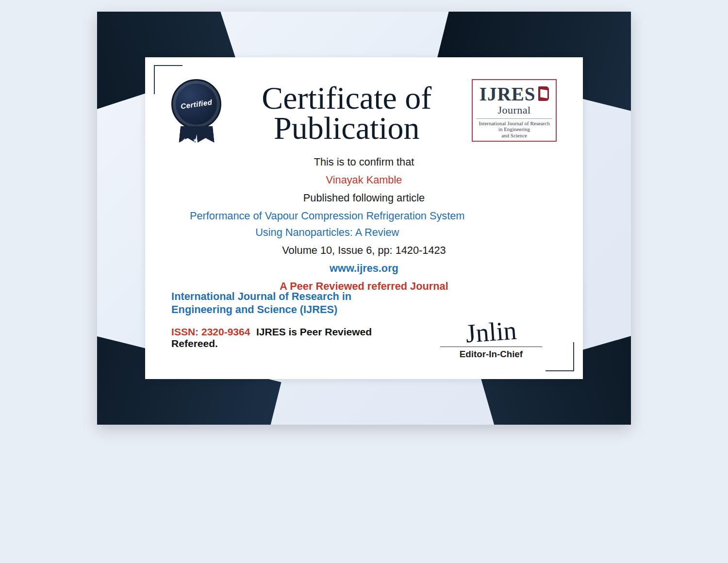Certified
★ ★ ★
Certificate of
Publication
IJRES
Journal
International Journal of Research in Engineering
and Science
This is to confirm that
Vinayak Kamble
Published following article
Performance of Vapour Compression Refrigeration System Using Nanoparticles: A Review
Volume 10, Issue 6, pp: 1420-1423
www.ijres.org
A Peer Reviewed referred Journal
International Journal of Research in Engineering and Science (IJRES)
ISSN: 2320-9364 IJRES is Peer Reviewed Refereed.
Jnlin
Editor-In-Chief